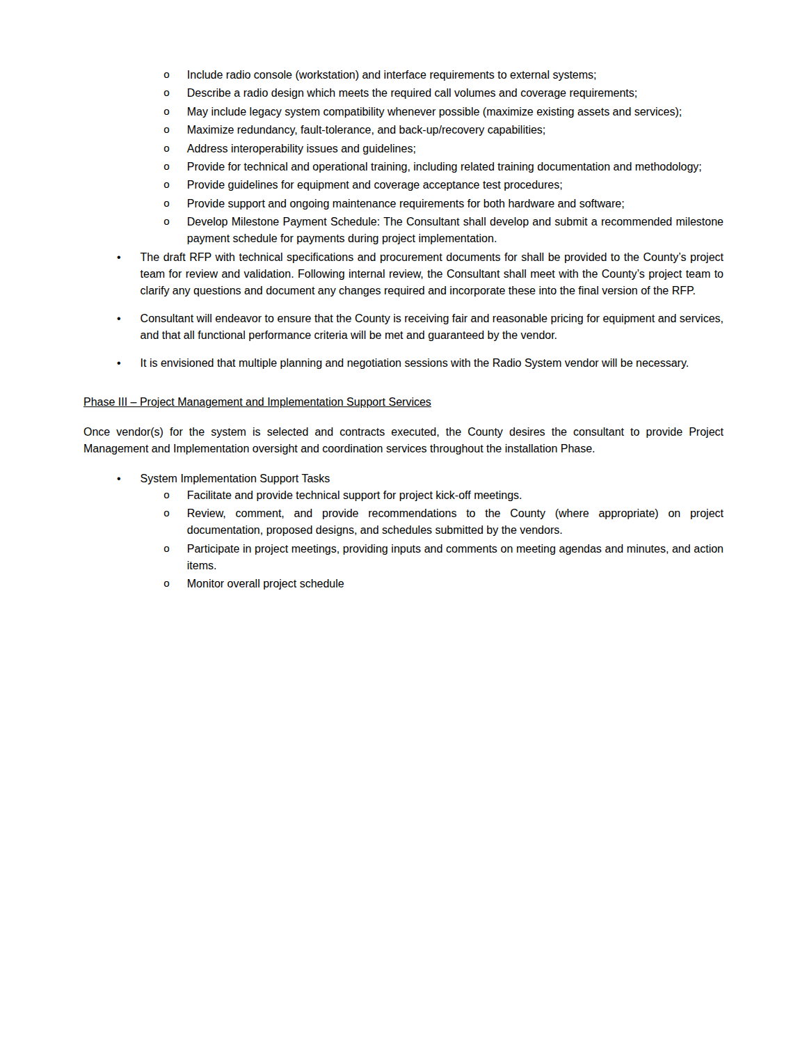Include radio console (workstation) and interface requirements to external systems;
Describe a radio design which meets the required call volumes and coverage requirements;
May include legacy system compatibility whenever possible (maximize existing assets and services);
Maximize redundancy, fault-tolerance, and back-up/recovery capabilities;
Address interoperability issues and guidelines;
Provide for technical and operational training, including related training documentation and methodology;
Provide guidelines for equipment and coverage acceptance test procedures;
Provide support and ongoing maintenance requirements for both hardware and software;
Develop Milestone Payment Schedule: The Consultant shall develop and submit a recommended milestone payment schedule for payments during project implementation.
The draft RFP with technical specifications and procurement documents for shall be provided to the County’s project team for review and validation. Following internal review, the Consultant shall meet with the County’s project team to clarify any questions and document any changes required and incorporate these into the final version of the RFP.
Consultant will endeavor to ensure that the County is receiving fair and reasonable pricing for equipment and services, and that all functional performance criteria will be met and guaranteed by the vendor.
It is envisioned that multiple planning and negotiation sessions with the Radio System vendor will be necessary.
Phase III – Project Management and Implementation Support Services
Once vendor(s) for the system is selected and contracts executed, the County desires the consultant to provide Project Management and Implementation oversight and coordination services throughout the installation Phase.
System Implementation Support Tasks
Facilitate and provide technical support for project kick-off meetings.
Review, comment, and provide recommendations to the County (where appropriate) on project documentation, proposed designs, and schedules submitted by the vendors.
Participate in project meetings, providing inputs and comments on meeting agendas and minutes, and action items.
Monitor overall project schedule